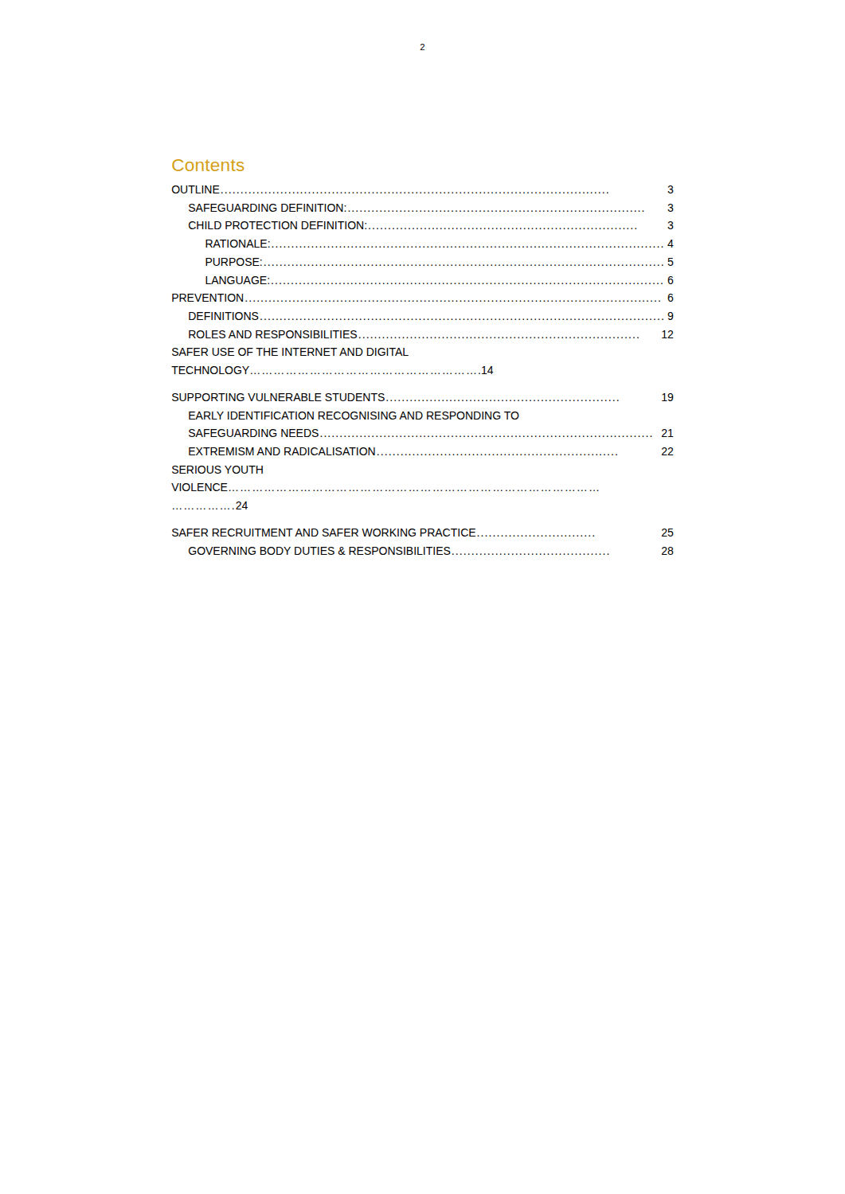2
Contents
OUTLINE .................................................................................................. 3
SAFEGUARDING DEFINITION: ........................................................................... 3
CHILD PROTECTION DEFINITION: .................................................................... 3
RATIONALE: ....................................................................................................... 4
PURPOSE: .......................................................................................................... 5
LANGUAGE: ....................................................................................................... 6
PREVENTION ......................................................................................................... 6
DEFINITIONS ....................................................................................................... 9
ROLES AND RESPONSIBILITIES ....................................................................... 12
SAFER USE OF THE INTERNET AND DIGITAL
TECHNOLOGY………………………………………………….14
SUPPORTING VULNERABLE STUDENTS ........................................................... 19
EARLY IDENTIFICATION RECOGNISING AND RESPONDING TO
SAFEGUARDING NEEDS .................................................................................... 21
EXTREMISM AND RADICALISATION ............................................................. 22
SERIOUS YOUTH
VIOLENCE…………………………………………………………………………………
……………. 24
SAFER RECRUITMENT AND SAFER WORKING PRACTICE .............................. 25
GOVERNING BODY DUTIES & RESPONSIBILITIES ........................................ 28